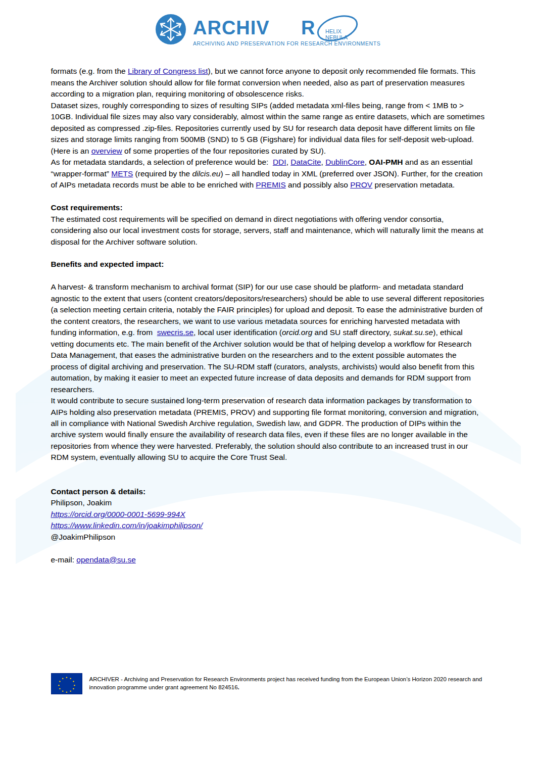ARCHIV R HELIX NEBULA ARCHIVING AND PRESERVATION FOR RESEARCH ENVIRONMENTS
formats (e.g. from the Library of Congress list), but we cannot force anyone to deposit only recommended file formats. This means the Archiver solution should allow for file format conversion when needed, also as part of preservation measures according to a migration plan, requiring monitoring of obsolescence risks.
Dataset sizes, roughly corresponding to sizes of resulting SIPs (added metadata xml-files being, range from < 1MB to > 10GB. Individual file sizes may also vary considerably, almost within the same range as entire datasets, which are sometimes deposited as compressed .zip-files. Repositories currently used by SU for research data deposit have different limits on file sizes and storage limits ranging from 500MB (SND) to 5 GB (Figshare) for individual data files for self-deposit web-upload. (Here is an overview of some properties of the four repositories curated by SU).
As for metadata standards, a selection of preference would be: DDI, DataCite, DublinCore, OAI-PMH and as an essential “wrapper-format” METS (required by the dilcis.eu) – all handled today in XML (preferred over JSON). Further, for the creation of AIPs metadata records must be able to be enriched with PREMIS and possibly also PROV preservation metadata.
Cost requirements:
The estimated cost requirements will be specified on demand in direct negotiations with offering vendor consortia, considering also our local investment costs for storage, servers, staff and maintenance, which will naturally limit the means at disposal for the Archiver software solution.
Benefits and expected impact:
A harvest- & transform mechanism to archival format (SIP) for our use case should be platform- and metadata standard agnostic to the extent that users (content creators/depositors/researchers) should be able to use several different repositories (a selection meeting certain criteria, notably the FAIR principles) for upload and deposit. To ease the administrative burden of the content creators, the researchers, we want to use various metadata sources for enriching harvested metadata with funding information, e.g. from swecris.se, local user identification (orcid.org and SU staff directory, sukat.su.se), ethical vetting documents etc. The main benefit of the Archiver solution would be that of helping develop a workflow for Research Data Management, that eases the administrative burden on the researchers and to the extent possible automates the process of digital archiving and preservation. The SU-RDM staff (curators, analysts, archivists) would also benefit from this automation, by making it easier to meet an expected future increase of data deposits and demands for RDM support from researchers.
It would contribute to secure sustained long-term preservation of research data information packages by transformation to AIPs holding also preservation metadata (PREMIS, PROV) and supporting file format monitoring, conversion and migration, all in compliance with National Swedish Archive regulation, Swedish law, and GDPR. The production of DIPs within the archive system would finally ensure the availability of research data files, even if these files are no longer available in the repositories from whence they were harvested. Preferably, the solution should also contribute to an increased trust in our RDM system, eventually allowing SU to acquire the Core Trust Seal.
Contact person & details:
Philipson, Joakim
https://orcid.org/0000-0001-5699-994X
https://www.linkedin.com/in/joakimphilipson/
@JoakimPhilipson
e-mail: opendata@su.se
ARCHIVER - Archiving and Preservation for Research Environments project has received funding from the European Union’s Horizon 2020 research and innovation programme under grant agreement No 824516.